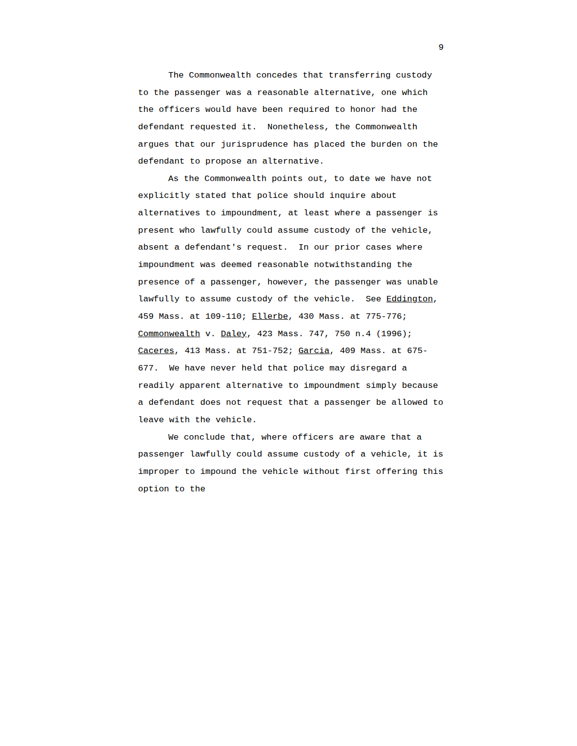9
The Commonwealth concedes that transferring custody to the passenger was a reasonable alternative, one which the officers would have been required to honor had the defendant requested it. Nonetheless, the Commonwealth argues that our jurisprudence has placed the burden on the defendant to propose an alternative.
As the Commonwealth points out, to date we have not explicitly stated that police should inquire about alternatives to impoundment, at least where a passenger is present who lawfully could assume custody of the vehicle, absent a defendant's request. In our prior cases where impoundment was deemed reasonable notwithstanding the presence of a passenger, however, the passenger was unable lawfully to assume custody of the vehicle. See Eddington, 459 Mass. at 109-110; Ellerbe, 430 Mass. at 775-776; Commonwealth v. Daley, 423 Mass. 747, 750 n.4 (1996); Caceres, 413 Mass. at 751-752; Garcia, 409 Mass. at 675-677. We have never held that police may disregard a readily apparent alternative to impoundment simply because a defendant does not request that a passenger be allowed to leave with the vehicle.
We conclude that, where officers are aware that a passenger lawfully could assume custody of a vehicle, it is improper to impound the vehicle without first offering this option to the